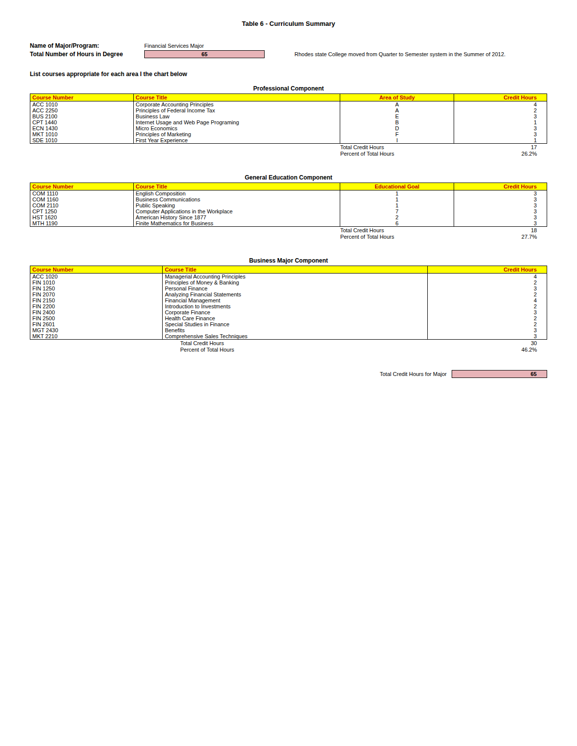Table 6 - Curriculum Summary
Name of Major/Program: Financial Services Major
Total Number of Hours in Degree 65 Rhodes state College moved from Quarter to Semester system in the Summer of 2012.
List courses appropriate for each area I the chart below
Professional Component
| Course Number | Course Title | Area of Study | Credit Hours |
| --- | --- | --- | --- |
| ACC 1010 | Corporate Accounting Principles | A | 4 |
| ACC 2250 | Principles of Federal Income Tax | A | 2 |
| BUS 2100 | Business Law | E | 3 |
| CPT 1440 | Internet Usage and Web Page Programing | B | 1 |
| ECN 1430 | Micro Economics | D | 3 |
| MKT 1010 | Principles of Marketing | F | 3 |
| SDE 1010 | First Year Experience | I | 1 |
| | | Total Credit Hours | 17 |
| | | Percent of Total Hours | 26.2% |
General Education Component
| Course Number | Course Title | Educational Goal | Credit Hours |
| --- | --- | --- | --- |
| COM 1110 | English Composition | 1 | 3 |
| COM 1160 | Business Communications | 1 | 3 |
| COM 2110 | Public Speaking | 1 | 3 |
| CPT 1250 | Computer Applications in the Workplace | 7 | 3 |
| HST 1620 | American History Since 1877 | 2 | 3 |
| MTH 1190 | Finite Mathematics for Business | 6 | 3 |
| | | Total Credit Hours | 18 |
| | | Percent of Total Hours | 27.7% |
Business Major Component
| Course Number | Course Title | Credit Hours |
| --- | --- | --- |
| ACC 1020 | Managerial Accounting Principles | 4 |
| FIN 1010 | Principles of Money & Banking | 2 |
| FIN 1250 | Personal Finance | 3 |
| FIN 2070 | Analyzing Financial Statements | 2 |
| FIN 2150 | Financial Management | 4 |
| FIN 2200 | Introduction to Investments | 2 |
| FIN 2400 | Corporate Finance | 3 |
| FIN 2500 | Health Care Finance | 2 |
| FIN 2601 | Special Studies in Finance | 2 |
| MGT 2430 | Benefits | 3 |
| MKT 2210 | Comprehensive Sales Techniques | 3 |
| | | Total Credit Hours | 30 |
| | | Percent of Total Hours | 46.2% |
Total Credit Hours for Major 65